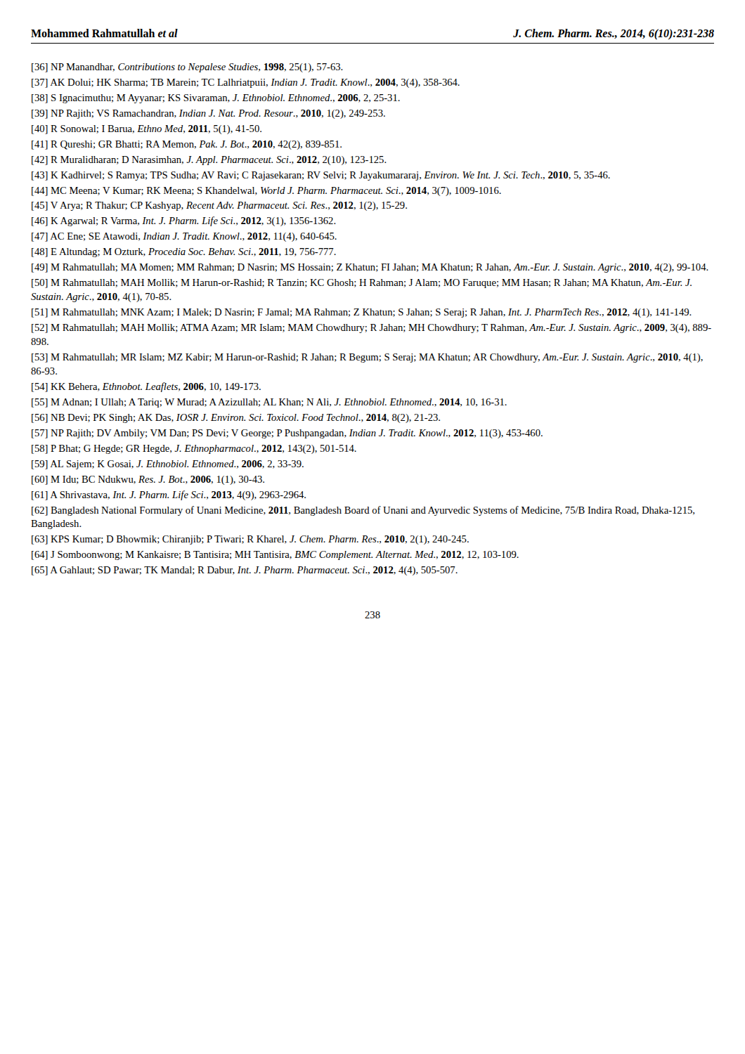Mohammed Rahmatullah et al J. Chem. Pharm. Res., 2014, 6(10):231-238
[36] NP Manandhar, Contributions to Nepalese Studies, 1998, 25(1), 57-63.
[37] AK Dolui; HK Sharma; TB Marein; TC Lalhriatpuii, Indian J. Tradit. Knowl., 2004, 3(4), 358-364.
[38] S Ignacimuthu; M Ayyanar; KS Sivaraman, J. Ethnobiol. Ethnomed., 2006, 2, 25-31.
[39] NP Rajith; VS Ramachandran, Indian J. Nat. Prod. Resour., 2010, 1(2), 249-253.
[40] R Sonowal; I Barua, Ethno Med, 2011, 5(1), 41-50.
[41] R Qureshi; GR Bhatti; RA Memon, Pak. J. Bot., 2010, 42(2), 839-851.
[42] R Muralidharan; D Narasimhan, J. Appl. Pharmaceut. Sci., 2012, 2(10), 123-125.
[43] K Kadhirvel; S Ramya; TPS Sudha; AV Ravi; C Rajasekaran; RV Selvi; R Jayakumararaj, Environ. We Int. J. Sci. Tech., 2010, 5, 35-46.
[44] MC Meena; V Kumar; RK Meena; S Khandelwal, World J. Pharm. Pharmaceut. Sci., 2014, 3(7), 1009-1016.
[45] V Arya; R Thakur; CP Kashyap, Recent Adv. Pharmaceut. Sci. Res., 2012, 1(2), 15-29.
[46] K Agarwal; R Varma, Int. J. Pharm. Life Sci., 2012, 3(1), 1356-1362.
[47] AC Ene; SE Atawodi, Indian J. Tradit. Knowl., 2012, 11(4), 640-645.
[48] E Altundag; M Ozturk, Procedia Soc. Behav. Sci., 2011, 19, 756-777.
[49] M Rahmatullah; MA Momen; MM Rahman; D Nasrin; MS Hossain; Z Khatun; FI Jahan; MA Khatun; R Jahan, Am.-Eur. J. Sustain. Agric., 2010, 4(2), 99-104.
[50] M Rahmatullah; MAH Mollik; M Harun-or-Rashid; R Tanzin; KC Ghosh; H Rahman; J Alam; MO Faruque; MM Hasan; R Jahan; MA Khatun, Am.-Eur. J. Sustain. Agric., 2010, 4(1), 70-85.
[51] M Rahmatullah; MNK Azam; I Malek; D Nasrin; F Jamal; MA Rahman; Z Khatun; S Jahan; S Seraj; R Jahan, Int. J. PharmTech Res., 2012, 4(1), 141-149.
[52] M Rahmatullah; MAH Mollik; ATMA Azam; MR Islam; MAM Chowdhury; R Jahan; MH Chowdhury; T Rahman, Am.-Eur. J. Sustain. Agric., 2009, 3(4), 889-898.
[53] M Rahmatullah; MR Islam; MZ Kabir; M Harun-or-Rashid; R Jahan; R Begum; S Seraj; MA Khatun; AR Chowdhury, Am.-Eur. J. Sustain. Agric., 2010, 4(1), 86-93.
[54] KK Behera, Ethnobot. Leaflets, 2006, 10, 149-173.
[55] M Adnan; I Ullah; A Tariq; W Murad; A Azizullah; AL Khan; N Ali, J. Ethnobiol. Ethnomed., 2014, 10, 16-31.
[56] NB Devi; PK Singh; AK Das, IOSR J. Environ. Sci. Toxicol. Food Technol., 2014, 8(2), 21-23.
[57] NP Rajith; DV Ambily; VM Dan; PS Devi; V George; P Pushpangadan, Indian J. Tradit. Knowl., 2012, 11(3), 453-460.
[58] P Bhat; G Hegde; GR Hegde, J. Ethnopharmacol., 2012, 143(2), 501-514.
[59] AL Sajem; K Gosai, J. Ethnobiol. Ethnomed., 2006, 2, 33-39.
[60] M Idu; BC Ndukwu, Res. J. Bot., 2006, 1(1), 30-43.
[61] A Shrivastava, Int. J. Pharm. Life Sci., 2013, 4(9), 2963-2964.
[62] Bangladesh National Formulary of Unani Medicine, 2011, Bangladesh Board of Unani and Ayurvedic Systems of Medicine, 75/B Indira Road, Dhaka-1215, Bangladesh.
[63] KPS Kumar; D Bhowmik; Chiranjib; P Tiwari; R Kharel, J. Chem. Pharm. Res., 2010, 2(1), 240-245.
[64] J Somboonwong; M Kankaisre; B Tantisira; MH Tantisira, BMC Complement. Alternat. Med., 2012, 12, 103-109.
[65] A Gahlaut; SD Pawar; TK Mandal; R Dabur, Int. J. Pharm. Pharmaceut. Sci., 2012, 4(4), 505-507.
238